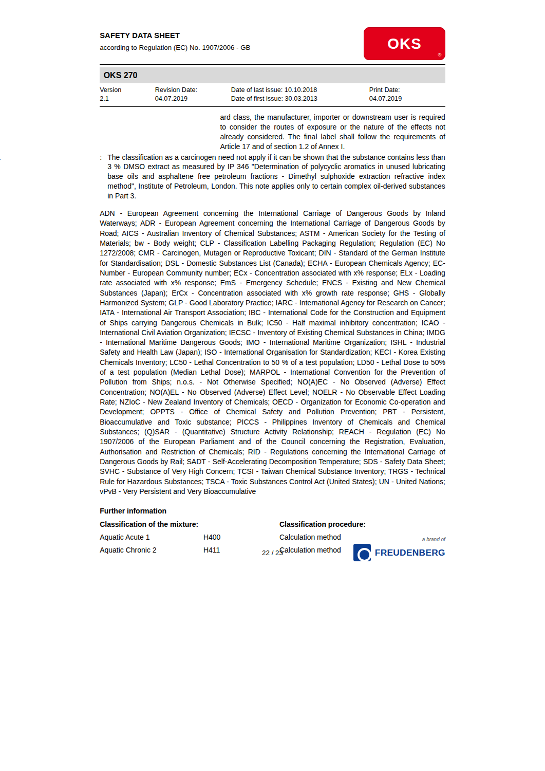SAFETY DATA SHEET
according to Regulation (EC) No. 1907/2006 - GB
OKS ®
OKS 270
| Version 2.1 | Revision Date: 04.07.2019 | Date of last issue: 10.10.2018 Date of first issue: 30.03.2013 | Print Date: 04.07.2019 |
ard class, the manufacturer, importer or downstream user is required to consider the routes of exposure or the nature of the effects not already considered. The final label shall follow the requirements of Article 17 and of section 1.2 of Annex I.
Note L
:
The classification as a carcinogen need not apply if it can be shown that the substance contains less than 3 % DMSO extract as measured by IP 346 "Determination of polycyclic aromatics in unused lubricating base oils and asphaltene free petroleum fractions - Dimethyl sulphoxide extraction refractive index method", Institute of Petroleum, London. This note applies only to certain complex oil-derived substances in Part 3.
ADN - European Agreement concerning the International Carriage of Dangerous Goods by Inland Waterways; ADR - European Agreement concerning the International Carriage of Dangerous Goods by Road; AICS - Australian Inventory of Chemical Substances; ASTM - American Society for the Testing of Materials; bw - Body weight; CLP - Classification Labelling Packaging Regulation; Regulation (EC) No 1272/2008; CMR - Carcinogen, Mutagen or Reproductive Toxicant; DIN - Standard of the German Institute for Standardisation; DSL - Domestic Substances List (Canada); ECHA - European Chemicals Agency; EC-Number - European Community number; ECx - Concentration associated with x% response; ELx - Loading rate associated with x% response; EmS - Emergency Schedule; ENCS - Existing and New Chemical Substances (Japan); ErCx - Concentration associated with x% growth rate response; GHS - Globally Harmonized System; GLP - Good Laboratory Practice; IARC - International Agency for Research on Cancer; IATA - International Air Transport Association; IBC - International Code for the Construction and Equipment of Ships carrying Dangerous Chemicals in Bulk; IC50 - Half maximal inhibitory concentration; ICAO - International Civil Aviation Organization; IECSC - Inventory of Existing Chemical Substances in China; IMDG - International Maritime Dangerous Goods; IMO - International Maritime Organization; ISHL - Industrial Safety and Health Law (Japan); ISO - International Organisation for Standardization; KECI - Korea Existing Chemicals Inventory; LC50 - Lethal Concentration to 50 % of a test population; LD50 - Lethal Dose to 50% of a test population (Median Lethal Dose); MARPOL - International Convention for the Prevention of Pollution from Ships; n.o.s. - Not Otherwise Specified; NO(A)EC - No Observed (Adverse) Effect Concentration; NO(A)EL - No Observed (Adverse) Effect Level; NOELR - No Observable Effect Loading Rate; NZIoC - New Zealand Inventory of Chemicals; OECD - Organization for Economic Co-operation and Development; OPPTS - Office of Chemical Safety and Pollution Prevention; PBT - Persistent, Bioaccumulative and Toxic substance; PICCS - Philippines Inventory of Chemicals and Chemical Substances; (Q)SAR - (Quantitative) Structure Activity Relationship; REACH - Regulation (EC) No 1907/2006 of the European Parliament and of the Council concerning the Registration, Evaluation, Authorisation and Restriction of Chemicals; RID - Regulations concerning the International Carriage of Dangerous Goods by Rail; SADT - Self-Accelerating Decomposition Temperature; SDS - Safety Data Sheet; SVHC - Substance of Very High Concern; TCSI - Taiwan Chemical Substance Inventory; TRGS - Technical Rule for Hazardous Substances; TSCA - Toxic Substances Control Act (United States); UN - United Nations; vPvB - Very Persistent and Very Bioaccumulative
Further information
| Classification of the mixture: | | Classification procedure: |
| Aquatic Acute 1 | H400 | Calculation method |
| Aquatic Chronic 2 | H411 | Calculation method |
22 / 23
a brand of
FREUDENBERG